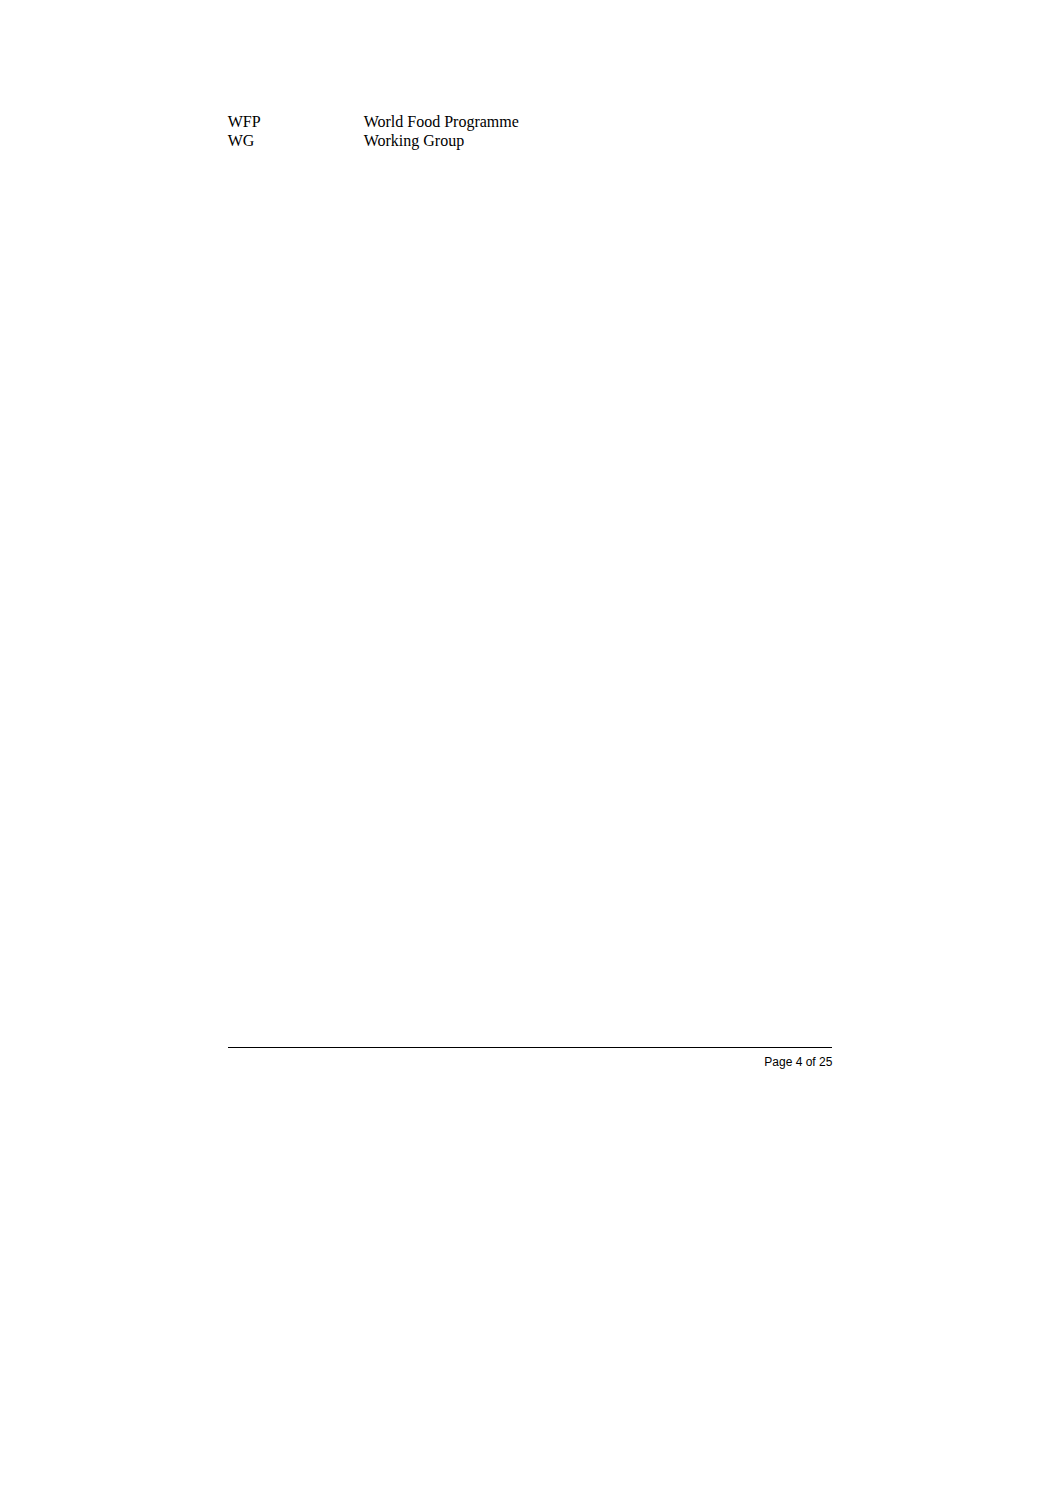| WFP | World Food Programme |
| WG | Working Group |
Page 4 of 25